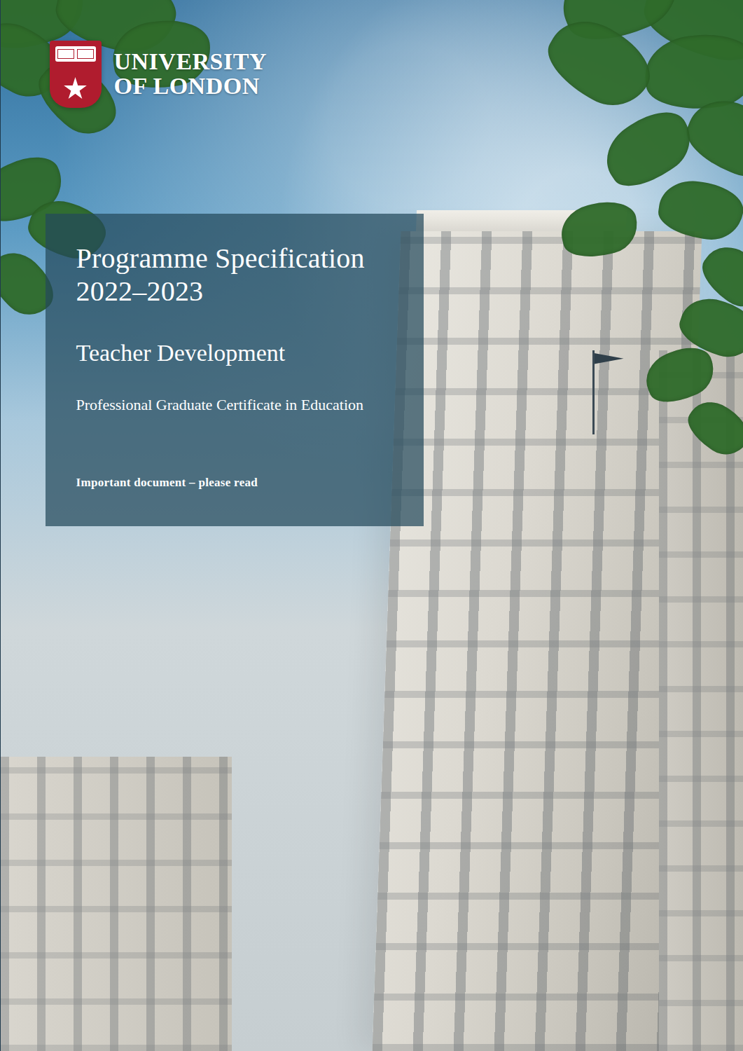University of London
Programme Specification
2022–2023
Teacher Development
Professional Graduate Certificate in Education
Important document – please read